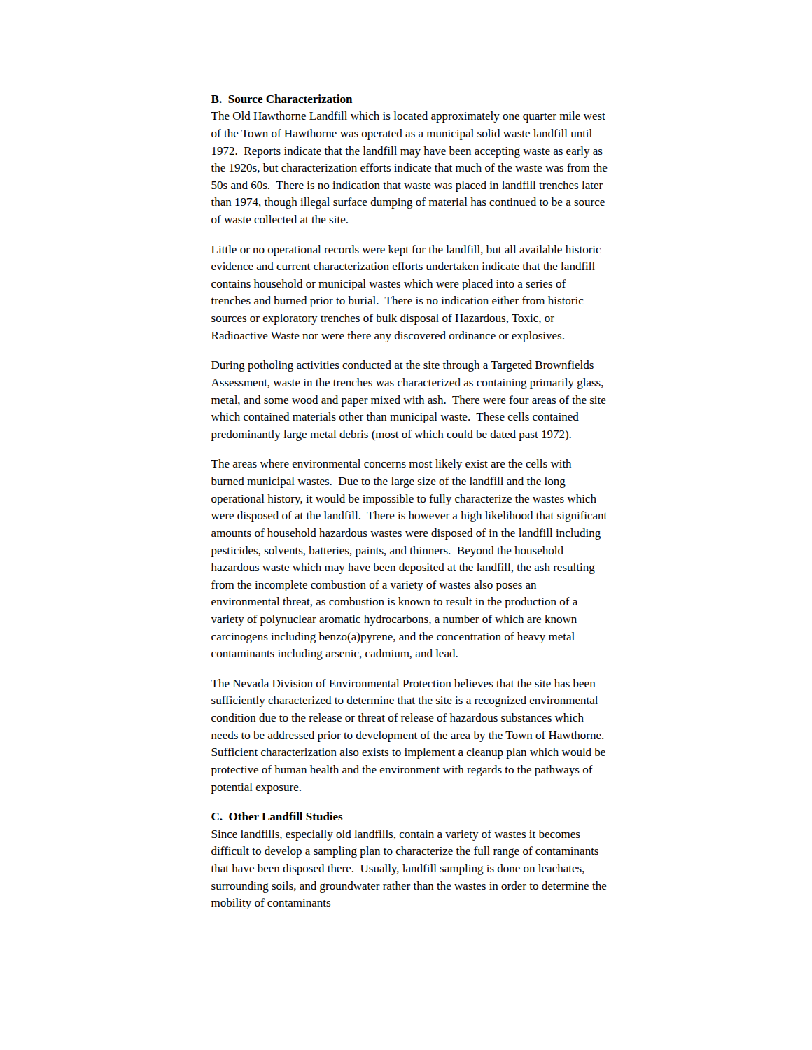B. Source Characterization
The Old Hawthorne Landfill which is located approximately one quarter mile west of the Town of Hawthorne was operated as a municipal solid waste landfill until 1972. Reports indicate that the landfill may have been accepting waste as early as the 1920s, but characterization efforts indicate that much of the waste was from the 50s and 60s. There is no indication that waste was placed in landfill trenches later than 1974, though illegal surface dumping of material has continued to be a source of waste collected at the site.
Little or no operational records were kept for the landfill, but all available historic evidence and current characterization efforts undertaken indicate that the landfill contains household or municipal wastes which were placed into a series of trenches and burned prior to burial. There is no indication either from historic sources or exploratory trenches of bulk disposal of Hazardous, Toxic, or Radioactive Waste nor were there any discovered ordinance or explosives.
During potholing activities conducted at the site through a Targeted Brownfields Assessment, waste in the trenches was characterized as containing primarily glass, metal, and some wood and paper mixed with ash. There were four areas of the site which contained materials other than municipal waste. These cells contained predominantly large metal debris (most of which could be dated past 1972).
The areas where environmental concerns most likely exist are the cells with burned municipal wastes. Due to the large size of the landfill and the long operational history, it would be impossible to fully characterize the wastes which were disposed of at the landfill. There is however a high likelihood that significant amounts of household hazardous wastes were disposed of in the landfill including pesticides, solvents, batteries, paints, and thinners. Beyond the household hazardous waste which may have been deposited at the landfill, the ash resulting from the incomplete combustion of a variety of wastes also poses an environmental threat, as combustion is known to result in the production of a variety of polynuclear aromatic hydrocarbons, a number of which are known carcinogens including benzo(a)pyrene, and the concentration of heavy metal contaminants including arsenic, cadmium, and lead.
The Nevada Division of Environmental Protection believes that the site has been sufficiently characterized to determine that the site is a recognized environmental condition due to the release or threat of release of hazardous substances which needs to be addressed prior to development of the area by the Town of Hawthorne. Sufficient characterization also exists to implement a cleanup plan which would be protective of human health and the environment with regards to the pathways of potential exposure.
C. Other Landfill Studies
Since landfills, especially old landfills, contain a variety of wastes it becomes difficult to develop a sampling plan to characterize the full range of contaminants that have been disposed there. Usually, landfill sampling is done on leachates, surrounding soils, and groundwater rather than the wastes in order to determine the mobility of contaminants